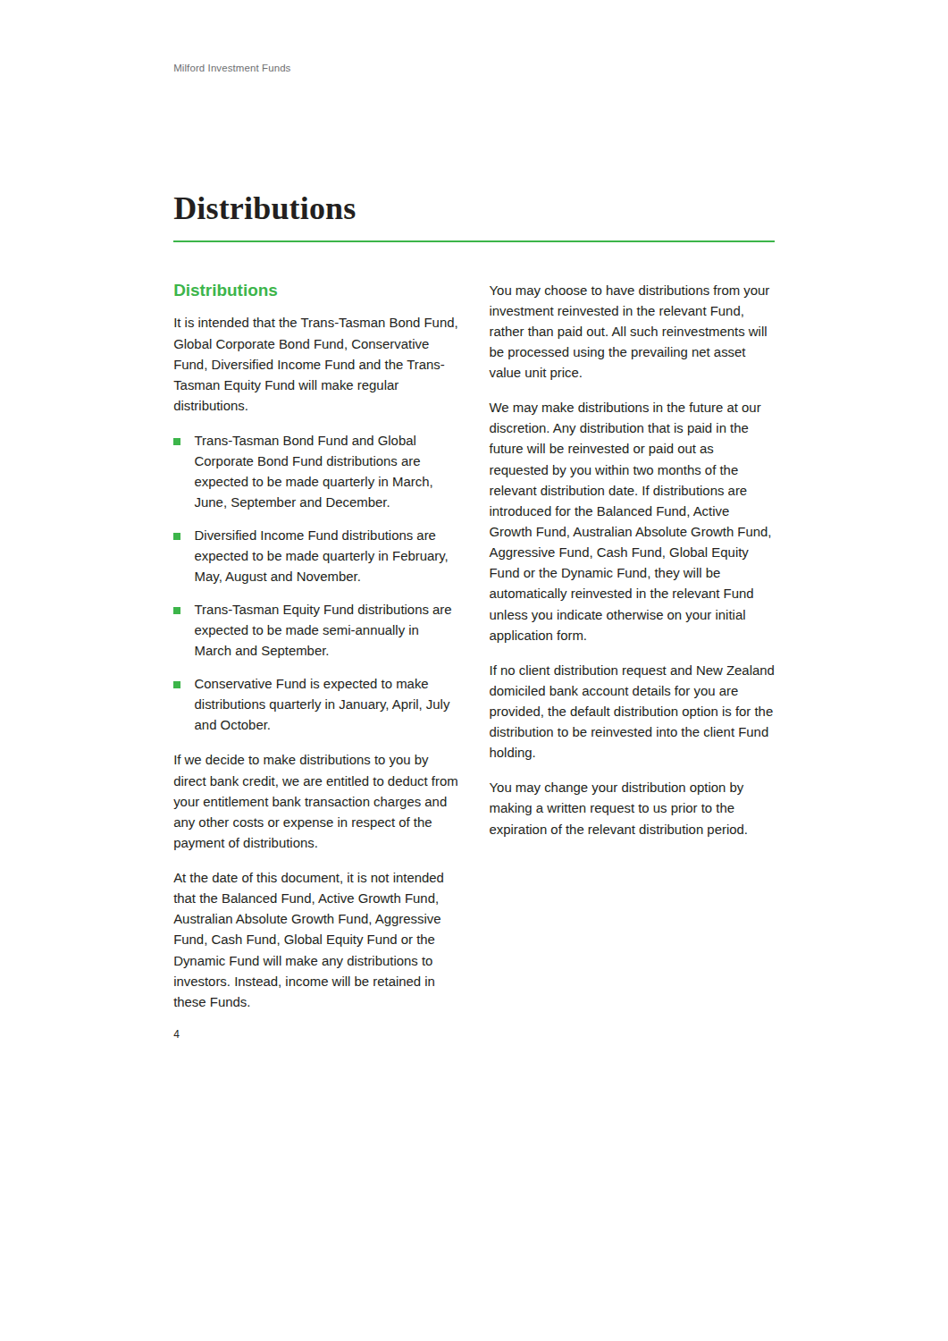Milford Investment Funds
Distributions
Distributions
It is intended that the Trans-Tasman Bond Fund, Global Corporate Bond Fund, Conservative Fund, Diversified Income Fund and the Trans-Tasman Equity Fund will make regular distributions.
Trans-Tasman Bond Fund and Global Corporate Bond Fund distributions are expected to be made quarterly in March, June, September and December.
Diversified Income Fund distributions are expected to be made quarterly in February, May, August and November.
Trans-Tasman Equity Fund distributions are expected to be made semi-annually in March and September.
Conservative Fund is expected to make distributions quarterly in January, April, July and October.
If we decide to make distributions to you by direct bank credit, we are entitled to deduct from your entitlement bank transaction charges and any other costs or expense in respect of the payment of distributions.
At the date of this document, it is not intended that the Balanced Fund, Active Growth Fund, Australian Absolute Growth Fund, Aggressive Fund, Cash Fund, Global Equity Fund or the Dynamic Fund will make any distributions to investors. Instead, income will be retained in these Funds.
You may choose to have distributions from your investment reinvested in the relevant Fund, rather than paid out. All such reinvestments will be processed using the prevailing net asset value unit price.
We may make distributions in the future at our discretion. Any distribution that is paid in the future will be reinvested or paid out as requested by you within two months of the relevant distribution date. If distributions are introduced for the Balanced Fund, Active Growth Fund, Australian Absolute Growth Fund, Aggressive Fund, Cash Fund, Global Equity Fund or the Dynamic Fund, they will be automatically reinvested in the relevant Fund unless you indicate otherwise on your initial application form.
If no client distribution request and New Zealand domiciled bank account details for you are provided, the default distribution option is for the distribution to be reinvested into the client Fund holding.
You may change your distribution option by making a written request to us prior to the expiration of the relevant distribution period.
4